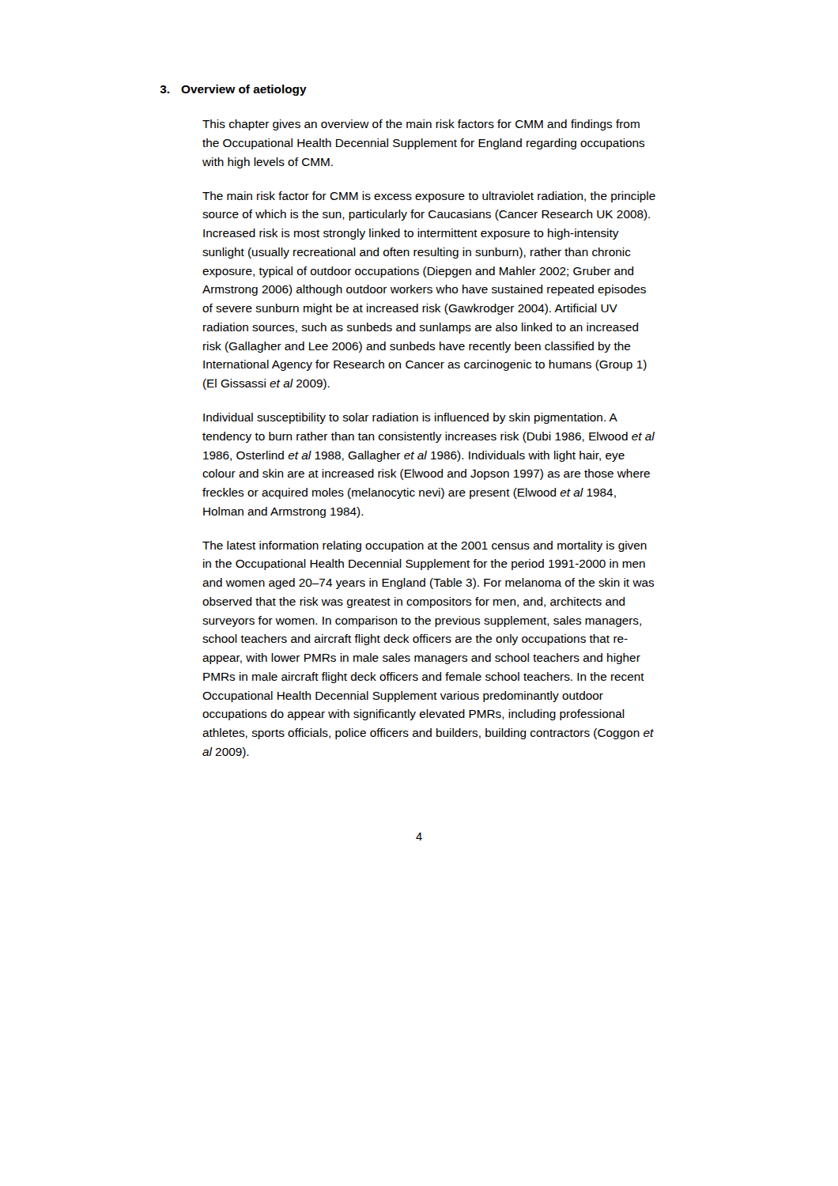3. Overview of aetiology
This chapter gives an overview of the main risk factors for CMM and findings from the Occupational Health Decennial Supplement for England regarding occupations with high levels of CMM.
The main risk factor for CMM is excess exposure to ultraviolet radiation, the principle source of which is the sun, particularly for Caucasians (Cancer Research UK 2008). Increased risk is most strongly linked to intermittent exposure to high-intensity sunlight (usually recreational and often resulting in sunburn), rather than chronic exposure, typical of outdoor occupations (Diepgen and Mahler 2002; Gruber and Armstrong 2006) although outdoor workers who have sustained repeated episodes of severe sunburn might be at increased risk (Gawkrodger 2004). Artificial UV radiation sources, such as sunbeds and sunlamps are also linked to an increased risk (Gallagher and Lee 2006) and sunbeds have recently been classified by the International Agency for Research on Cancer as carcinogenic to humans (Group 1) (El Gissassi et al 2009).
Individual susceptibility to solar radiation is influenced by skin pigmentation. A tendency to burn rather than tan consistently increases risk (Dubi 1986, Elwood et al 1986, Osterlind et al 1988, Gallagher et al 1986). Individuals with light hair, eye colour and skin are at increased risk (Elwood and Jopson 1997) as are those where freckles or acquired moles (melanocytic nevi) are present (Elwood et al 1984, Holman and Armstrong 1984).
The latest information relating occupation at the 2001 census and mortality is given in the Occupational Health Decennial Supplement for the period 1991-2000 in men and women aged 20–74 years in England (Table 3). For melanoma of the skin it was observed that the risk was greatest in compositors for men, and, architects and surveyors for women. In comparison to the previous supplement, sales managers, school teachers and aircraft flight deck officers are the only occupations that re-appear, with lower PMRs in male sales managers and school teachers and higher PMRs in male aircraft flight deck officers and female school teachers. In the recent Occupational Health Decennial Supplement various predominantly outdoor occupations do appear with significantly elevated PMRs, including professional athletes, sports officials, police officers and builders, building contractors (Coggon et al 2009).
4